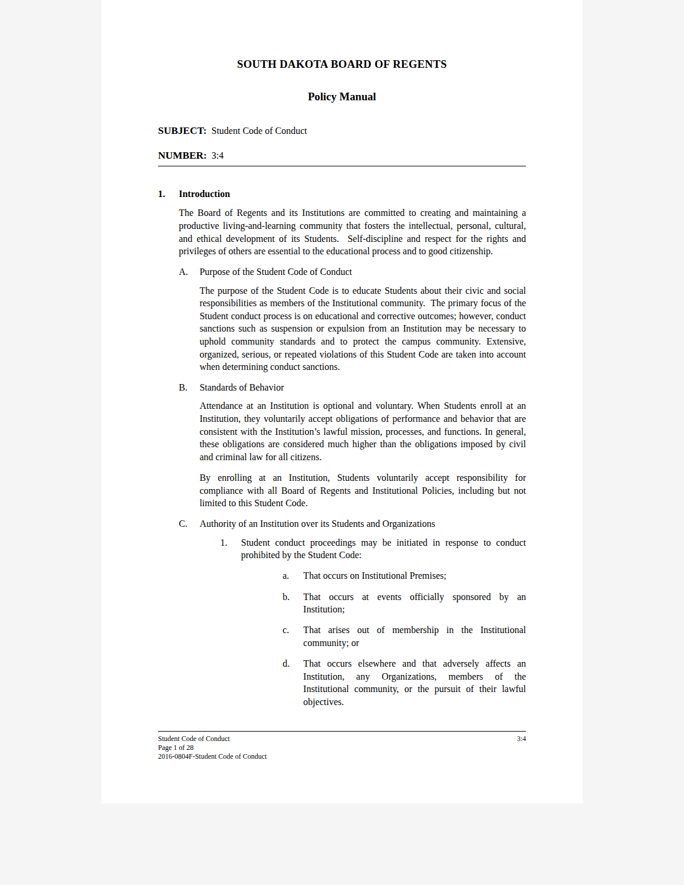SOUTH DAKOTA BOARD OF REGENTS
Policy Manual
SUBJECT: Student Code of Conduct
NUMBER: 3:4
1. Introduction
The Board of Regents and its Institutions are committed to creating and maintaining a productive living-and-learning community that fosters the intellectual, personal, cultural, and ethical development of its Students. Self-discipline and respect for the rights and privileges of others are essential to the educational process and to good citizenship.
A. Purpose of the Student Code of Conduct
The purpose of the Student Code is to educate Students about their civic and social responsibilities as members of the Institutional community. The primary focus of the Student conduct process is on educational and corrective outcomes; however, conduct sanctions such as suspension or expulsion from an Institution may be necessary to uphold community standards and to protect the campus community. Extensive, organized, serious, or repeated violations of this Student Code are taken into account when determining conduct sanctions.
B. Standards of Behavior
Attendance at an Institution is optional and voluntary. When Students enroll at an Institution, they voluntarily accept obligations of performance and behavior that are consistent with the Institution’s lawful mission, processes, and functions. In general, these obligations are considered much higher than the obligations imposed by civil and criminal law for all citizens.
By enrolling at an Institution, Students voluntarily accept responsibility for compliance with all Board of Regents and Institutional Policies, including but not limited to this Student Code.
C. Authority of an Institution over its Students and Organizations
1. Student conduct proceedings may be initiated in response to conduct prohibited by the Student Code:
a. That occurs on Institutional Premises;
b. That occurs at events officially sponsored by an Institution;
c. That arises out of membership in the Institutional community; or
d. That occurs elsewhere and that adversely affects an Institution, any Organizations, members of the Institutional community, or the pursuit of their lawful objectives.
Student Code of Conduct
Page 1 of 28
2016-0804F-Student Code of Conduct
3:4